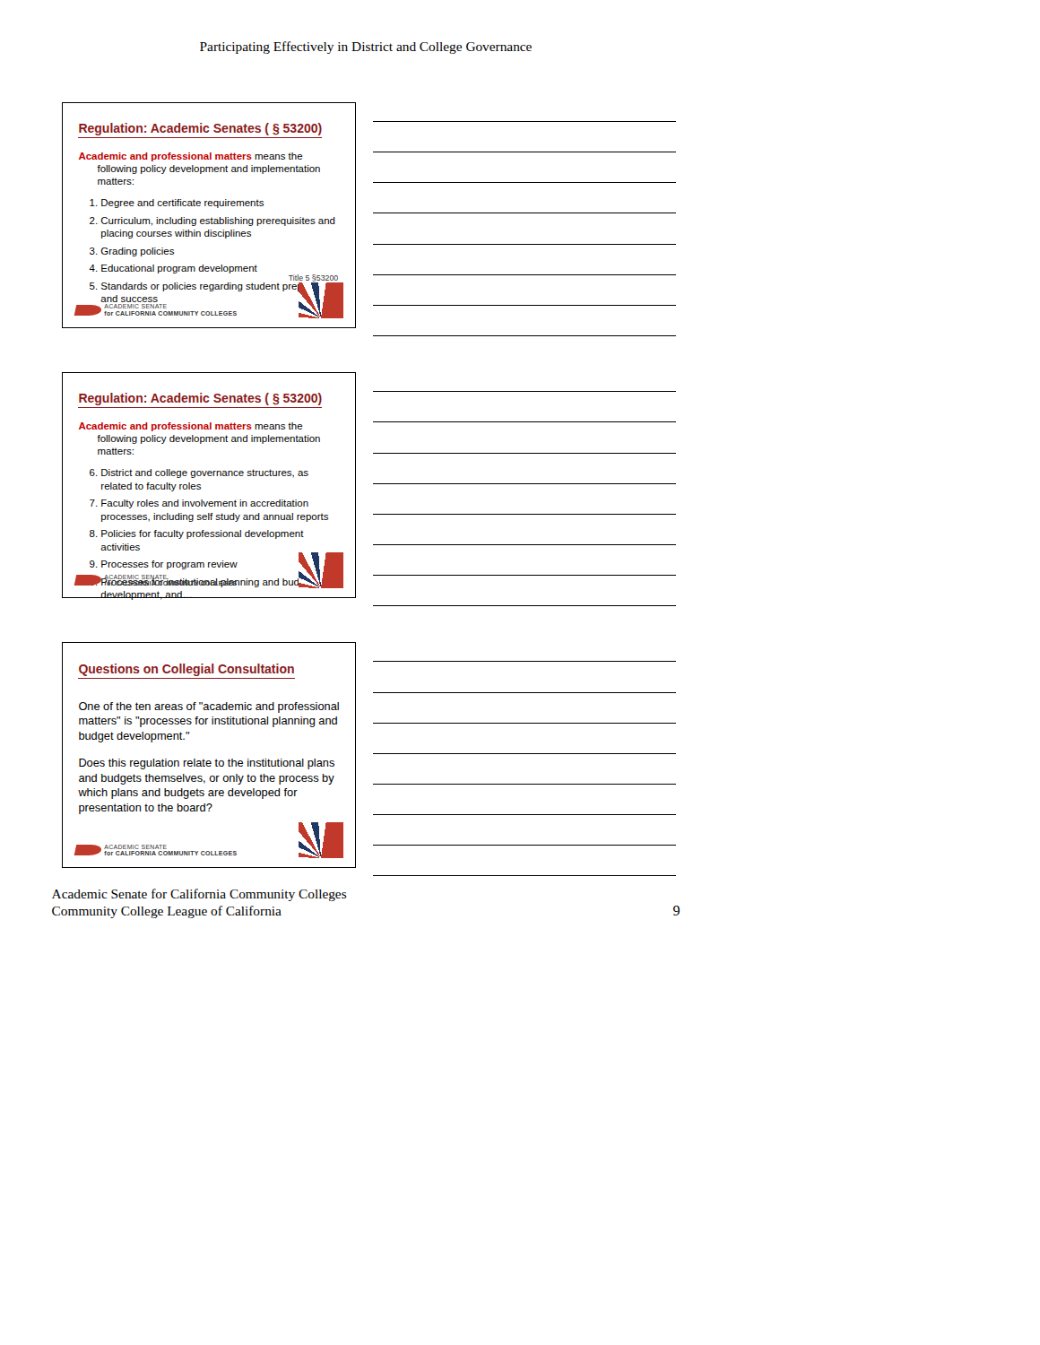Participating Effectively in District and College Governance
Regulation: Academic Senates ( § 53200)
Academic and professional matters means the following policy development and implementation matters:
Degree and certificate requirements
Curriculum, including establishing prerequisites andplacing courses within disciplines
Grading policies
Educational program development
Standards or policies regarding student preparationand success
Title 5 §53200
ACADEMIC SENATE for CALIFORNIA COMMUNITY COLLEGES
Regulation: Academic Senates ( § 53200)
Academic and professional matters means the following policy development and implementation matters:
District and college governance structures, asrelated to faculty roles
Faculty roles and involvement in accreditationprocesses, including self study and annual reports
Policies for faculty professional developmentactivities
Processes for program review
Processes for institutional planning and budgetdevelopment, and…
ACADEMIC SENATE for CALIFORNIA COMMUNITY COLLEGES
Questions on Collegial Consultation
One of the ten areas of "academic and professional matters" is "processes for institutional planning and budget development."
Does this regulation relate to the institutional plans and budgets themselves, or only to the process by which plans and budgets are developed for presentation to the board?
ACADEMIC SENATE for CALIFORNIA COMMUNITY COLLEGES
Academic Senate for California Community Colleges
Community College League of California
9